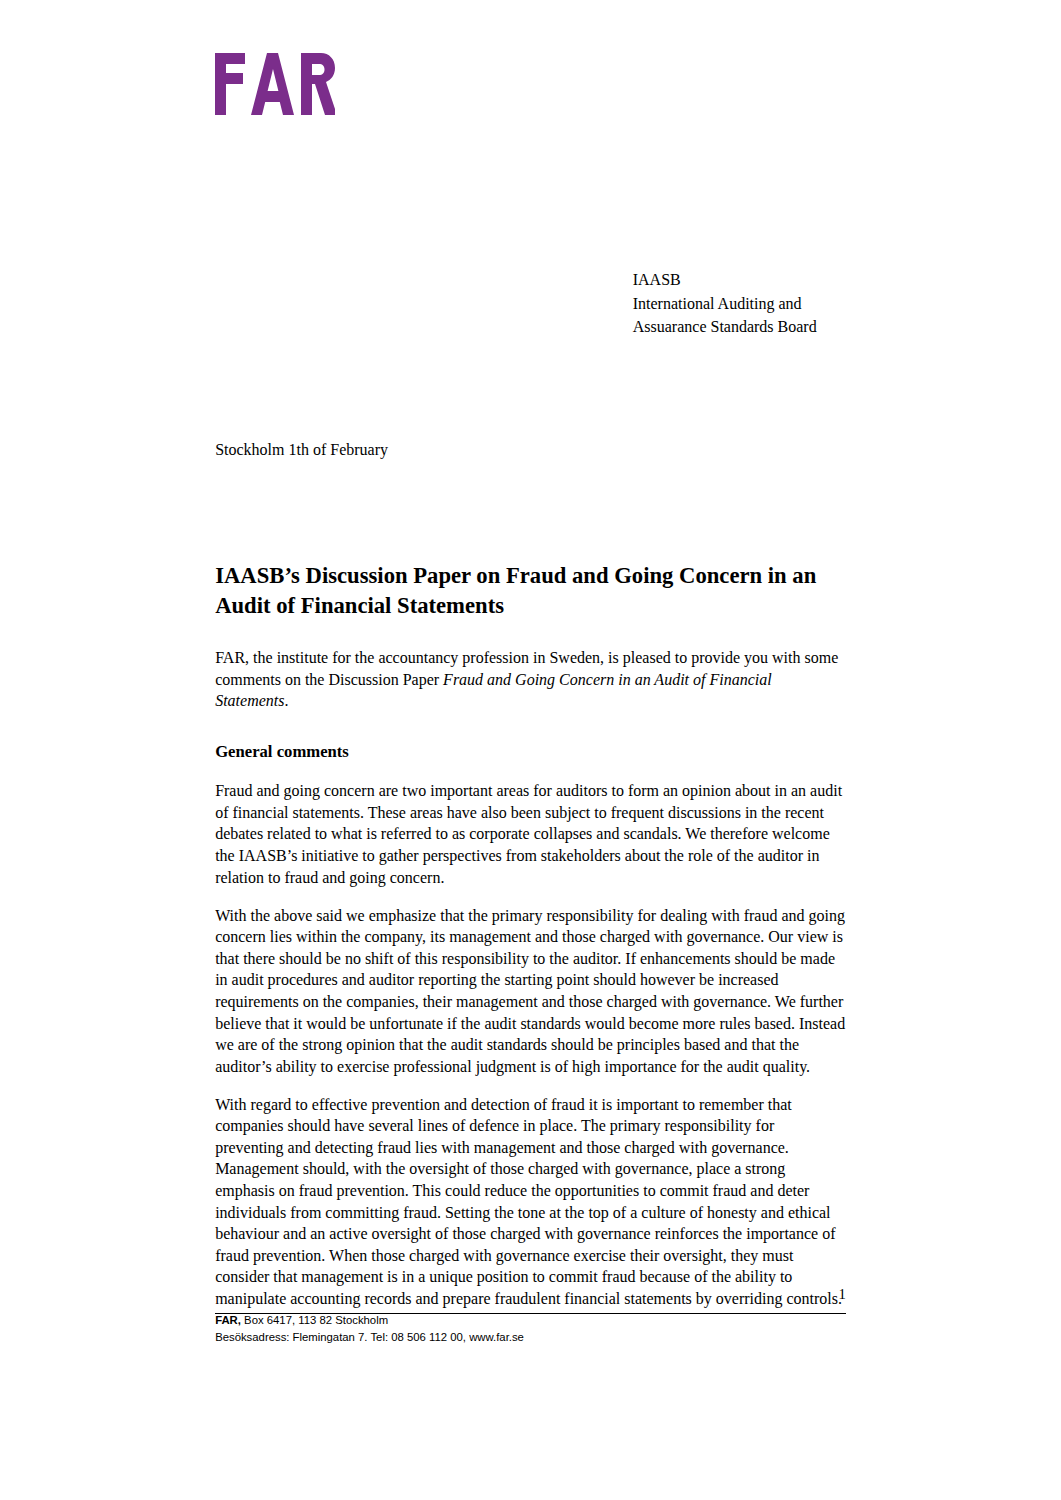IAASB
International Auditing and
Assuarance Standards Board
Stockholm 1th of February
IAASB’s Discussion Paper on Fraud and Going Concern in an Audit of Financial Statements
FAR, the institute for the accountancy profession in Sweden, is pleased to provide you with some comments on the Discussion Paper Fraud and Going Concern in an Audit of Financial Statements.
General comments
Fraud and going concern are two important areas for auditors to form an opinion about in an audit of financial statements. These areas have also been subject to frequent discussions in the recent debates related to what is referred to as corporate collapses and scandals. We therefore welcome the IAASB’s initiative to gather perspectives from stakeholders about the role of the auditor in relation to fraud and going concern.
With the above said we emphasize that the primary responsibility for dealing with fraud and going concern lies within the company, its management and those charged with governance. Our view is that there should be no shift of this responsibility to the auditor. If enhancements should be made in audit procedures and auditor reporting the starting point should however be increased requirements on the companies, their management and those charged with governance. We further believe that it would be unfortunate if the audit standards would become more rules based. Instead we are of the strong opinion that the audit standards should be principles based and that the auditor’s ability to exercise professional judgment is of high importance for the audit quality.
With regard to effective prevention and detection of fraud it is important to remember that companies should have several lines of defence in place. The primary responsibility for preventing and detecting fraud lies with management and those charged with governance. Management should, with the oversight of those charged with governance, place a strong emphasis on fraud prevention. This could reduce the opportunities to commit fraud and deter individuals from committing fraud. Setting the tone at the top of a culture of honesty and ethical behaviour and an active oversight of those charged with governance reinforces the importance of fraud prevention. When those charged with governance exercise their oversight, they must consider that management is in a unique position to commit fraud because of the ability to manipulate accounting records and prepare fraudulent financial statements by overriding controls.
1
FAR, Box 6417, 113 82 Stockholm
Besöksadress: Flemingatan 7. Tel: 08 506 112 00, www.far.se